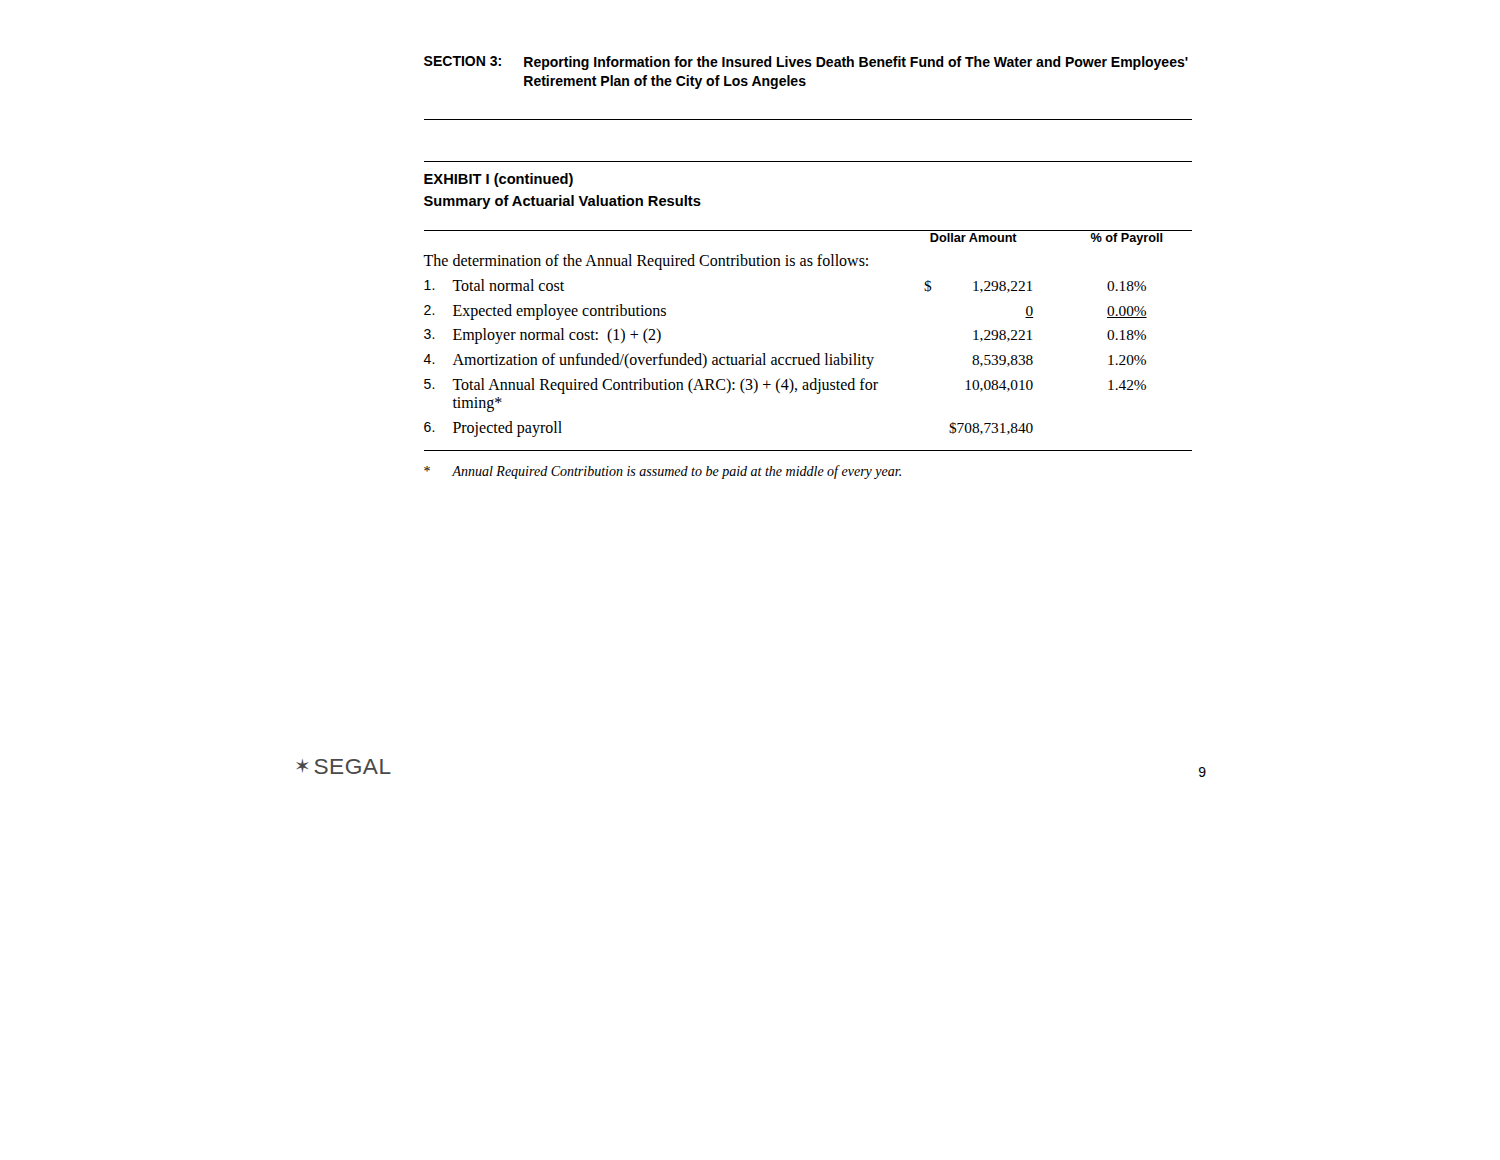SECTION 3:
Reporting Information for the Insured Lives Death Benefit Fund of The Water and Power Employees'
Retirement Plan of the City of Los Angeles
EXHIBIT I (continued)
Summary of Actuarial Valuation Results
| | | Dollar Amount | % of Payroll |
| --- | --- | --- | --- |
| The determination of the Annual Required Contribution is as follows: | | |
| 1. | Total normal cost | $ 1,298,221 | 0.18% |
| 2. | Expected employee contributions | 0 | 0.00% |
| 3. | Employer normal cost: (1) + (2) | 1,298,221 | 0.18% |
| 4. | Amortization of unfunded/(overfunded) actuarial accrued liability | 8,539,838 | 1.20% |
| 5. | Total Annual Required Contribution (ARC): (3) + (4), adjusted for timing* | 10,084,010 | 1.42% |
| 6. | Projected payroll | $708,731,840 | |
*Annual Required Contribution is assumed to be paid at the middle of every year.
✶SEGAL
9